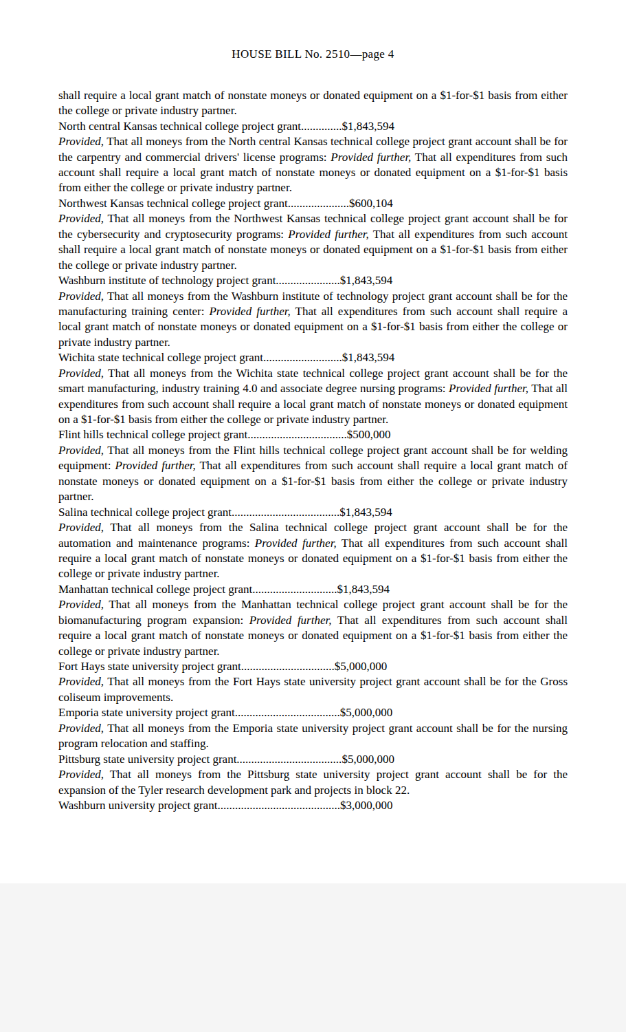HOUSE BILL No. 2510—page 4
shall require a local grant match of nonstate moneys or donated equipment on a $1-for-$1 basis from either the college or private industry partner.
North central Kansas technical college project grant..............$1,843,594
Provided, That all moneys from the North central Kansas technical college project grant account shall be for the carpentry and commercial drivers' license programs: Provided further, That all expenditures from such account shall require a local grant match of nonstate moneys or donated equipment on a $1-for-$1 basis from either the college or private industry partner.
Northwest Kansas technical college project grant.....................$600,104
Provided, That all moneys from the Northwest Kansas technical college project grant account shall be for the cybersecurity and cryptosecurity programs: Provided further, That all expenditures from such account shall require a local grant match of nonstate moneys or donated equipment on a $1-for-$1 basis from either the college or private industry partner.
Washburn institute of technology project grant......................$1,843,594
Provided, That all moneys from the Washburn institute of technology project grant account shall be for the manufacturing training center: Provided further, That all expenditures from such account shall require a local grant match of nonstate moneys or donated equipment on a $1-for-$1 basis from either the college or private industry partner.
Wichita state technical college project grant...........................$1,843,594
Provided, That all moneys from the Wichita state technical college project grant account shall be for the smart manufacturing, industry training 4.0 and associate degree nursing programs: Provided further, That all expenditures from such account shall require a local grant match of nonstate moneys or donated equipment on a $1-for-$1 basis from either the college or private industry partner.
Flint hills technical college project grant..................................$500,000
Provided, That all moneys from the Flint hills technical college project grant account shall be for welding equipment: Provided further, That all expenditures from such account shall require a local grant match of nonstate moneys or donated equipment on a $1-for-$1 basis from either the college or private industry partner.
Salina technical college project grant.....................................$1,843,594
Provided, That all moneys from the Salina technical college project grant account shall be for the automation and maintenance programs: Provided further, That all expenditures from such account shall require a local grant match of nonstate moneys or donated equipment on a $1-for-$1 basis from either the college or private industry partner.
Manhattan technical college project grant.............................$1,843,594
Provided, That all moneys from the Manhattan technical college project grant account shall be for the biomanufacturing program expansion: Provided further, That all expenditures from such account shall require a local grant match of nonstate moneys or donated equipment on a $1-for-$1 basis from either the college or private industry partner.
Fort Hays state university project grant................................$5,000,000
Provided, That all moneys from the Fort Hays state university project grant account shall be for the Gross coliseum improvements.
Emporia state university project grant....................................$5,000,000
Provided, That all moneys from the Emporia state university project grant account shall be for the nursing program relocation and staffing.
Pittsburg state university project grant....................................$5,000,000
Provided, That all moneys from the Pittsburg state university project grant account shall be for the expansion of the Tyler research development park and projects in block 22.
Washburn university project grant..........................................$3,000,000